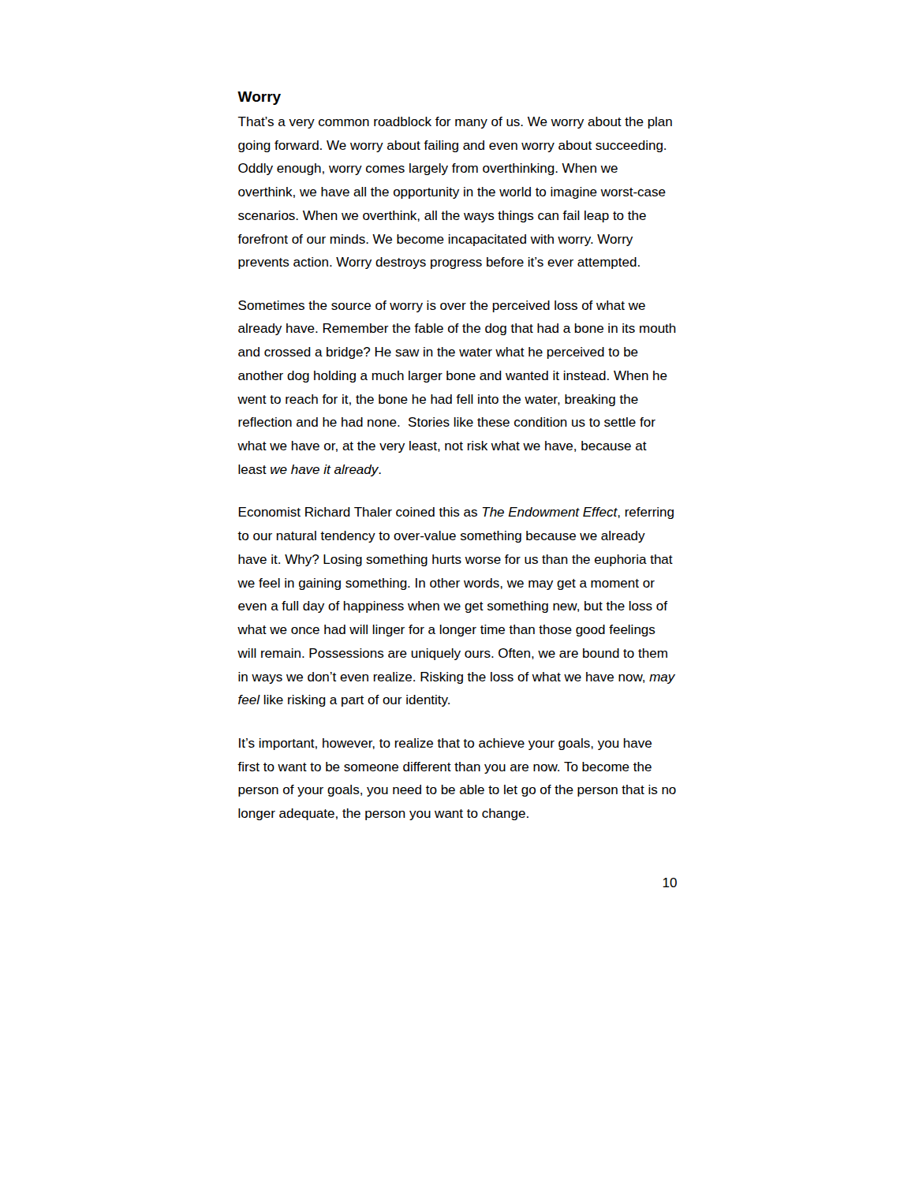Worry
That’s a very common roadblock for many of us. We worry about the plan going forward. We worry about failing and even worry about succeeding. Oddly enough, worry comes largely from overthinking. When we overthink, we have all the opportunity in the world to imagine worst-case scenarios. When we overthink, all the ways things can fail leap to the forefront of our minds. We become incapacitated with worry. Worry prevents action. Worry destroys progress before it’s ever attempted.
Sometimes the source of worry is over the perceived loss of what we already have. Remember the fable of the dog that had a bone in its mouth and crossed a bridge? He saw in the water what he perceived to be another dog holding a much larger bone and wanted it instead. When he went to reach for it, the bone he had fell into the water, breaking the reflection and he had none. Stories like these condition us to settle for what we have or, at the very least, not risk what we have, because at least we have it already.
Economist Richard Thaler coined this as The Endowment Effect, referring to our natural tendency to over-value something because we already have it. Why? Losing something hurts worse for us than the euphoria that we feel in gaining something. In other words, we may get a moment or even a full day of happiness when we get something new, but the loss of what we once had will linger for a longer time than those good feelings will remain. Possessions are uniquely ours. Often, we are bound to them in ways we don’t even realize. Risking the loss of what we have now, may feel like risking a part of our identity.
It’s important, however, to realize that to achieve your goals, you have first to want to be someone different than you are now. To become the person of your goals, you need to be able to let go of the person that is no longer adequate, the person you want to change.
10